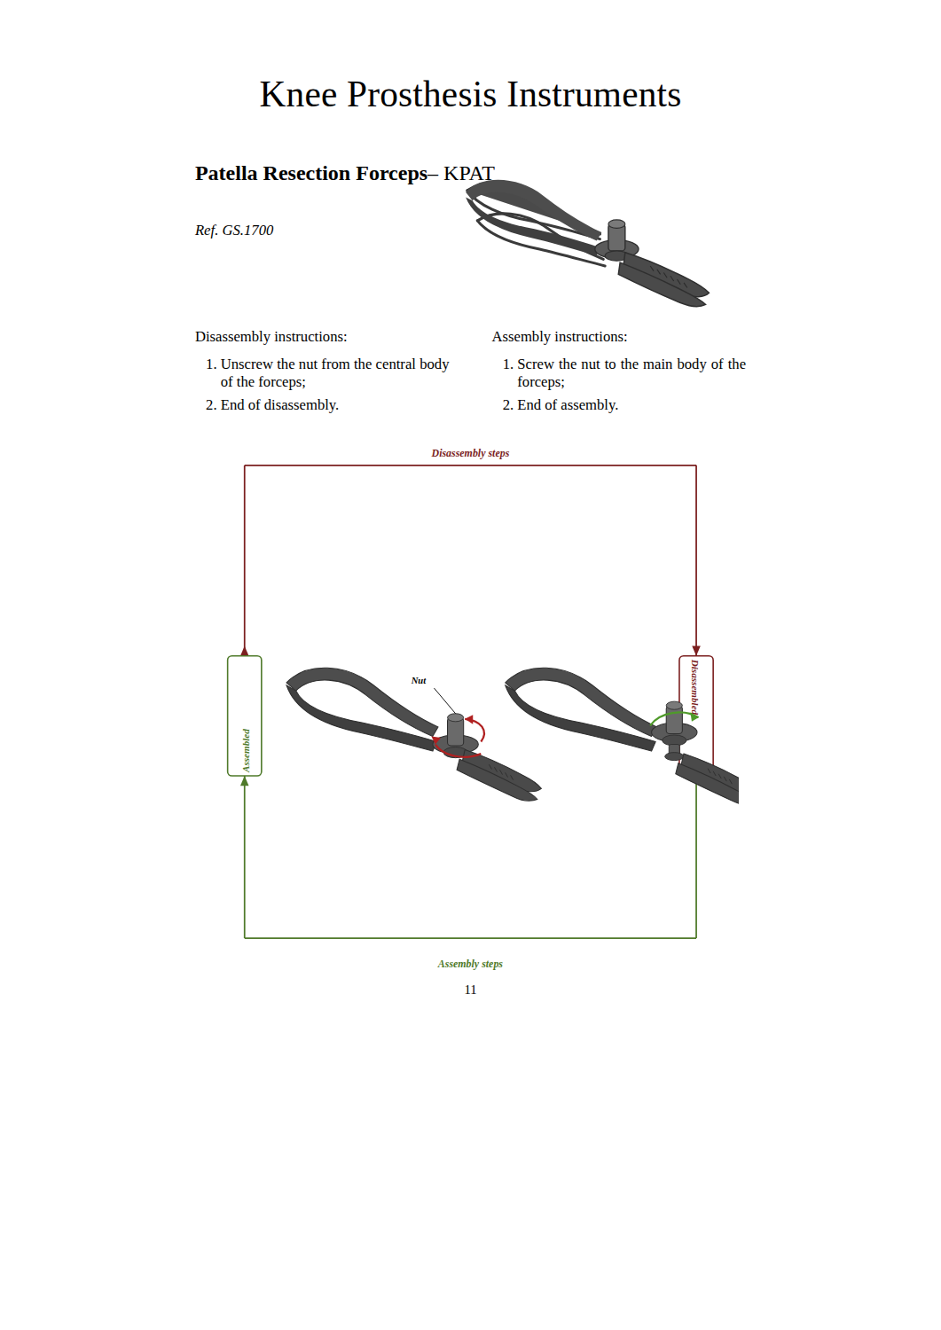Knee Prosthesis Instruments
Patella Resection Forceps– KPAT
Ref. GS.1700
Disassembly instructions:
Unscrew the nut from the central body of the forceps;
End of disassembly.
Assembly instructions:
Screw the nut to the main body of the forceps;
End of assembly.
Disassembly steps Assembly steps Assembled Disassembled Nut
11